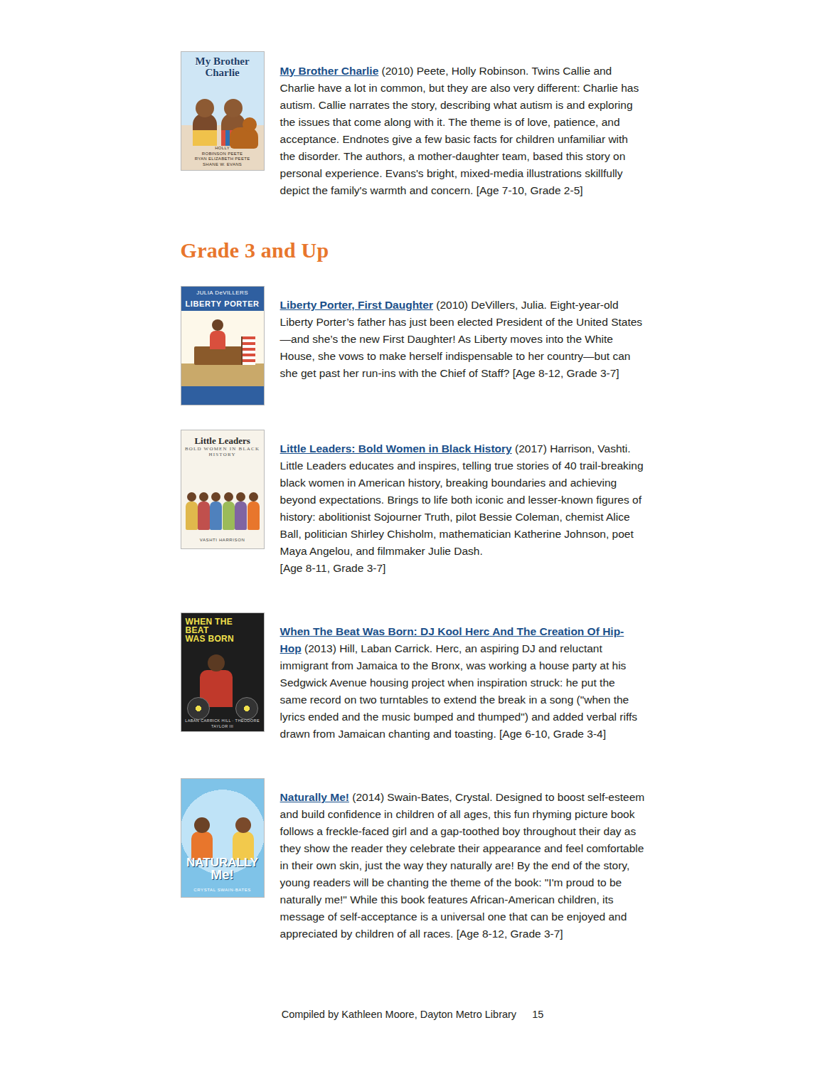My Brother
Charlie
HOLLY
ROBINSON PEETE
RYAN ELIZABETH PEETE
SHANE W. EVANS
My Brother Charlie (2010) Peete, Holly Robinson. Twins Callie and Charlie have a lot in common, but they are also very different: Charlie has autism. Callie narrates the story, describing what autism is and exploring the issues that come along with it. The theme is of love, patience, and acceptance. Endnotes give a few basic facts for children unfamiliar with the disorder. The authors, a mother-daughter team, based this story on personal experience. Evans's bright, mixed-media illustrations skillfully depict the family's warmth and concern. [Age 7-10, Grade 2-5]
Grade 3 and Up
JULIA DeVILLERS LIBERTY PORTER
First Daughter
Liberty Porter, First Daughter (2010) DeVillers, Julia. Eight-year-old Liberty Porter’s father has just been elected President of the United States—and she’s the new First Daughter! As Liberty moves into the White House, she vows to make herself indispensable to her country—but can she get past her run-ins with the Chief of Staff? [Age 8-12, Grade 3-7]
Little Leaders BOLD WOMEN IN BLACK HISTORY
VASHTI HARRISON
Little Leaders: Bold Women in Black History (2017) Harrison, Vashti. Little Leaders educates and inspires, telling true stories of 40 trail-breaking black women in American history, breaking boundaries and achieving beyond expectations. Brings to life both iconic and lesser-known figures of history: abolitionist Sojourner Truth, pilot Bessie Coleman, chemist Alice Ball, politician Shirley Chisholm, mathematician Katherine Johnson, poet Maya Angelou, and filmmaker Julie Dash.
[Age 8-11, Grade 3-7]
WHEN THE BEAT WAS BORN
LABAN CARRICK HILL · THEODORE TAYLOR III
When The Beat Was Born: DJ Kool Herc And The Creation Of Hip-Hop (2013) Hill, Laban Carrick. Herc, an aspiring DJ and reluctant immigrant from Jamaica to the Bronx, was working a house party at his Sedgwick Avenue housing project when inspiration struck: he put the same record on two turntables to extend the break in a song ("when the lyrics ended and the music bumped and thumped") and added verbal riffs drawn from Jamaican chanting and toasting. [Age 6-10, Grade 3-4]
NATURALLYMe!
CRYSTAL SWAIN-BATES
Naturally Me! (2014) Swain-Bates, Crystal. Designed to boost self-esteem and build confidence in children of all ages, this fun rhyming picture book follows a freckle-faced girl and a gap-toothed boy throughout their day as they show the reader they celebrate their appearance and feel comfortable in their own skin, just the way they naturally are! By the end of the story, young readers will be chanting the theme of the book: "I'm proud to be naturally me!" While this book features African-American children, its message of self-acceptance is a universal one that can be enjoyed and appreciated by children of all races. [Age 8-12, Grade 3-7]
Compiled by Kathleen Moore, Dayton Metro Library 15